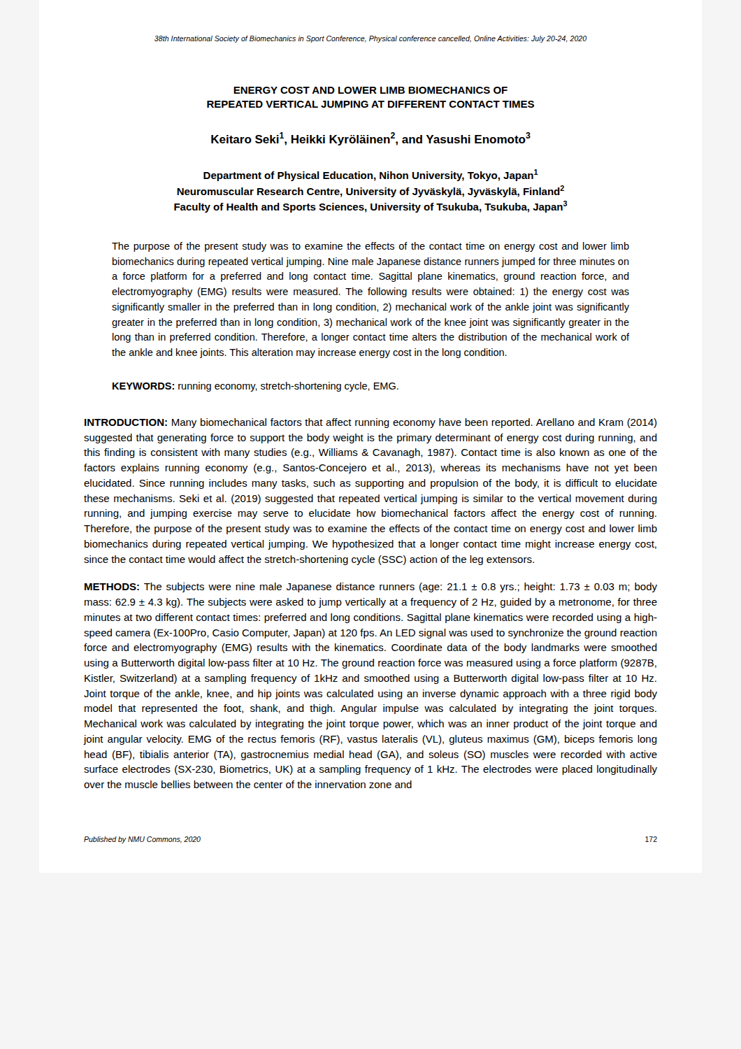38th International Society of Biomechanics in Sport Conference, Physical conference cancelled, Online Activities: July 20-24, 2020
Energy Cost and Lower Limb Biomechanics of
Repeated Vertical Jumping at Different Contact Times
Keitaro Seki1, Heikki Kyröläinen2, and Yasushi Enomoto3
Department of Physical Education, Nihon University, Tokyo, Japan1
Neuromuscular Research Centre, University of Jyväskylä, Jyväskylä, Finland2
Faculty of Health and Sports Sciences, University of Tsukuba, Tsukuba, Japan3
The purpose of the present study was to examine the effects of the contact time on energy cost and lower limb biomechanics during repeated vertical jumping. Nine male Japanese distance runners jumped for three minutes on a force platform for a preferred and long contact time. Sagittal plane kinematics, ground reaction force, and electromyography (EMG) results were measured. The following results were obtained: 1) the energy cost was significantly smaller in the preferred than in long condition, 2) mechanical work of the ankle joint was significantly greater in the preferred than in long condition, 3) mechanical work of the knee joint was significantly greater in the long than in preferred condition. Therefore, a longer contact time alters the distribution of the mechanical work of the ankle and knee joints. This alteration may increase energy cost in the long condition.
KEYWORDS: running economy, stretch-shortening cycle, EMG.
INTRODUCTION: Many biomechanical factors that affect running economy have been reported. Arellano and Kram (2014) suggested that generating force to support the body weight is the primary determinant of energy cost during running, and this finding is consistent with many studies (e.g., Williams & Cavanagh, 1987). Contact time is also known as one of the factors explains running economy (e.g., Santos-Concejero et al., 2013), whereas its mechanisms have not yet been elucidated. Since running includes many tasks, such as supporting and propulsion of the body, it is difficult to elucidate these mechanisms. Seki et al. (2019) suggested that repeated vertical jumping is similar to the vertical movement during running, and jumping exercise may serve to elucidate how biomechanical factors affect the energy cost of running. Therefore, the purpose of the present study was to examine the effects of the contact time on energy cost and lower limb biomechanics during repeated vertical jumping. We hypothesized that a longer contact time might increase energy cost, since the contact time would affect the stretch-shortening cycle (SSC) action of the leg extensors.
METHODS: The subjects were nine male Japanese distance runners (age: 21.1 ± 0.8 yrs.; height: 1.73 ± 0.03 m; body mass: 62.9 ± 4.3 kg). The subjects were asked to jump vertically at a frequency of 2 Hz, guided by a metronome, for three minutes at two different contact times: preferred and long conditions. Sagittal plane kinematics were recorded using a high-speed camera (Ex-100Pro, Casio Computer, Japan) at 120 fps. An LED signal was used to synchronize the ground reaction force and electromyography (EMG) results with the kinematics. Coordinate data of the body landmarks were smoothed using a Butterworth digital low-pass filter at 10 Hz. The ground reaction force was measured using a force platform (9287B, Kistler, Switzerland) at a sampling frequency of 1kHz and smoothed using a Butterworth digital low-pass filter at 10 Hz. Joint torque of the ankle, knee, and hip joints was calculated using an inverse dynamic approach with a three rigid body model that represented the foot, shank, and thigh. Angular impulse was calculated by integrating the joint torques. Mechanical work was calculated by integrating the joint torque power, which was an inner product of the joint torque and joint angular velocity. EMG of the rectus femoris (RF), vastus lateralis (VL), gluteus maximus (GM), biceps femoris long head (BF), tibialis anterior (TA), gastrocnemius medial head (GA), and soleus (SO) muscles were recorded with active surface electrodes (SX-230, Biometrics, UK) at a sampling frequency of 1 kHz. The electrodes were placed longitudinally over the muscle bellies between the center of the innervation zone and
Published by NMU Commons, 2020 172